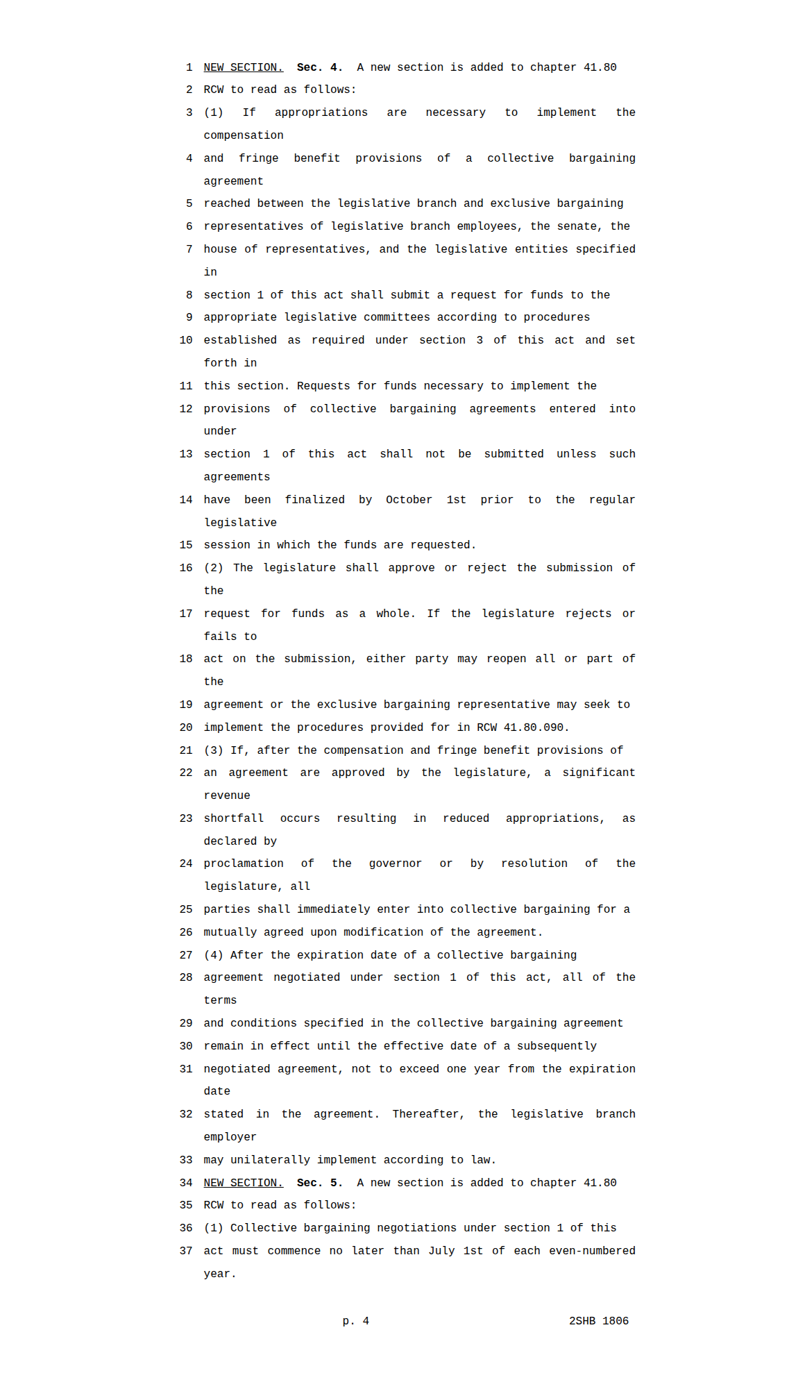NEW SECTION. Sec. 4. A new section is added to chapter 41.80
RCW to read as follows:
(1) If appropriations are necessary to implement the compensation
and fringe benefit provisions of a collective bargaining agreement
reached between the legislative branch and exclusive bargaining
representatives of legislative branch employees, the senate, the
house of representatives, and the legislative entities specified in
section 1 of this act shall submit a request for funds to the
appropriate legislative committees according to procedures
established as required under section 3 of this act and set forth in
this section. Requests for funds necessary to implement the
provisions of collective bargaining agreements entered into under
section 1 of this act shall not be submitted unless such agreements
have been finalized by October 1st prior to the regular legislative
session in which the funds are requested.
(2) The legislature shall approve or reject the submission of the
request for funds as a whole. If the legislature rejects or fails to
act on the submission, either party may reopen all or part of the
agreement or the exclusive bargaining representative may seek to
implement the procedures provided for in RCW 41.80.090.
(3) If, after the compensation and fringe benefit provisions of
an agreement are approved by the legislature, a significant revenue
shortfall occurs resulting in reduced appropriations, as declared by
proclamation of the governor or by resolution of the legislature, all
parties shall immediately enter into collective bargaining for a
mutually agreed upon modification of the agreement.
(4) After the expiration date of a collective bargaining
agreement negotiated under section 1 of this act, all of the terms
and conditions specified in the collective bargaining agreement
remain in effect until the effective date of a subsequently
negotiated agreement, not to exceed one year from the expiration date
stated in the agreement. Thereafter, the legislative branch employer
may unilaterally implement according to law.
NEW SECTION. Sec. 5. A new section is added to chapter 41.80
RCW to read as follows:
(1) Collective bargaining negotiations under section 1 of this
act must commence no later than July 1st of each even-numbered year.
p. 4 2SHB 1806